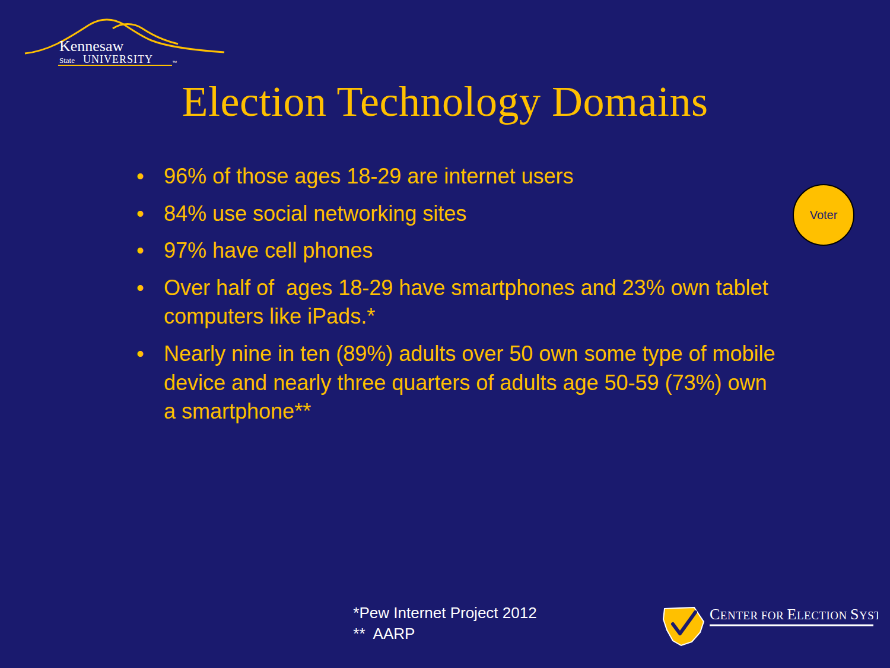Kennesaw State UNIVERSITY ™
Election Technology Domains
Voter
96% of those ages 18-29 are internet users
84% use social networking sites
97% have cell phones
Over half of ages 18-29 have smartphones and 23% own tablet computers like iPads.*
Nearly nine in ten (89%) adults over 50 own some type of mobile device and nearly three quarters of adults age 50-59 (73%) own a smartphone**
*Pew Internet Project 2012
** AARP
CENTER FOR ELECTION SYSTEMS